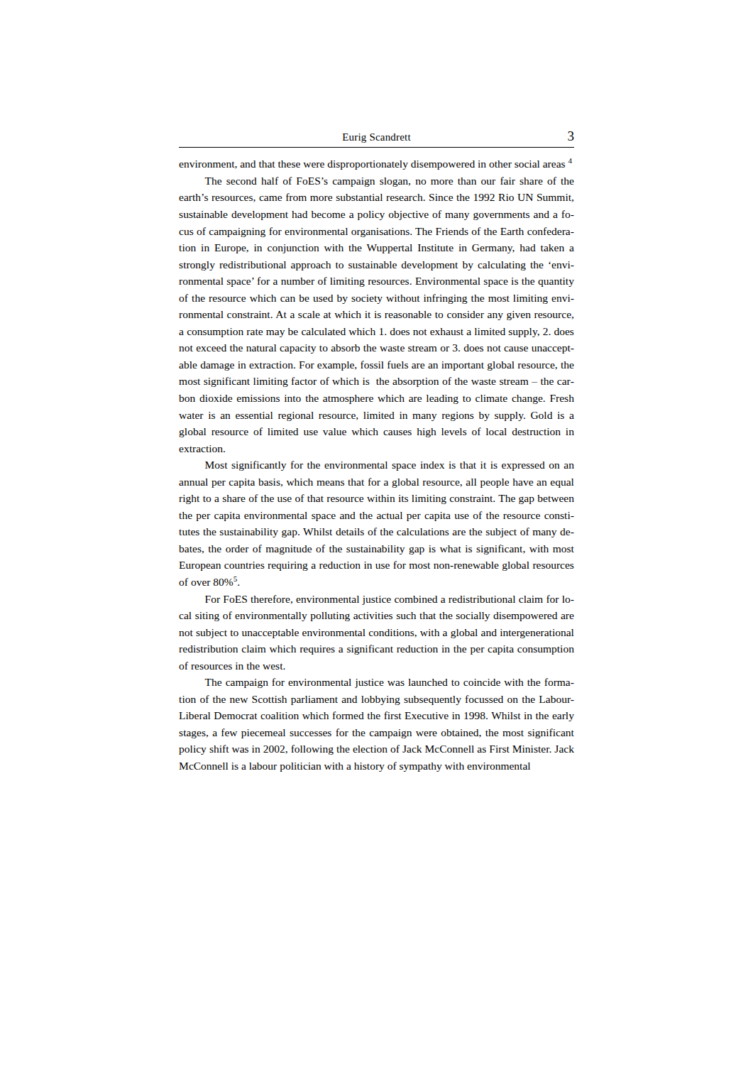Eurig Scandrett 3
environment, and that these were disproportionately disempowered in other social areas 4
The second half of FoES’s campaign slogan, no more than our fair share of the earth’s resources, came from more substantial research. Since the 1992 Rio UN Summit, sustainable development had become a policy objective of many governments and a focus of campaigning for environmental organisations. The Friends of the Earth confederation in Europe, in conjunction with the Wuppertal Institute in Germany, had taken a strongly redistributional approach to sustainable development by calculating the ‘environmental space’ for a number of limiting resources. Environmental space is the quantity of the resource which can be used by society without infringing the most limiting environmental constraint. At a scale at which it is reasonable to consider any given resource, a consumption rate may be calculated which 1. does not exhaust a limited supply, 2. does not exceed the natural capacity to absorb the waste stream or 3. does not cause unacceptable damage in extraction. For example, fossil fuels are an important global resource, the most significant limiting factor of which is the absorption of the waste stream – the carbon dioxide emissions into the atmosphere which are leading to climate change. Fresh water is an essential regional resource, limited in many regions by supply. Gold is a global resource of limited use value which causes high levels of local destruction in extraction.
Most significantly for the environmental space index is that it is expressed on an annual per capita basis, which means that for a global resource, all people have an equal right to a share of the use of that resource within its limiting constraint. The gap between the per capita environmental space and the actual per capita use of the resource constitutes the sustainability gap. Whilst details of the calculations are the subject of many debates, the order of magnitude of the sustainability gap is what is significant, with most European countries requiring a reduction in use for most non-renewable global resources of over 80%5.
For FoES therefore, environmental justice combined a redistributional claim for local siting of environmentally polluting activities such that the socially disempowered are not subject to unacceptable environmental conditions, with a global and intergenerational redistribution claim which requires a significant reduction in the per capita consumption of resources in the west.
The campaign for environmental justice was launched to coincide with the formation of the new Scottish parliament and lobbying subsequently focussed on the Labour-Liberal Democrat coalition which formed the first Executive in 1998. Whilst in the early stages, a few piecemeal successes for the campaign were obtained, the most significant policy shift was in 2002, following the election of Jack McConnell as First Minister. Jack McConnell is a labour politician with a history of sympathy with environmental